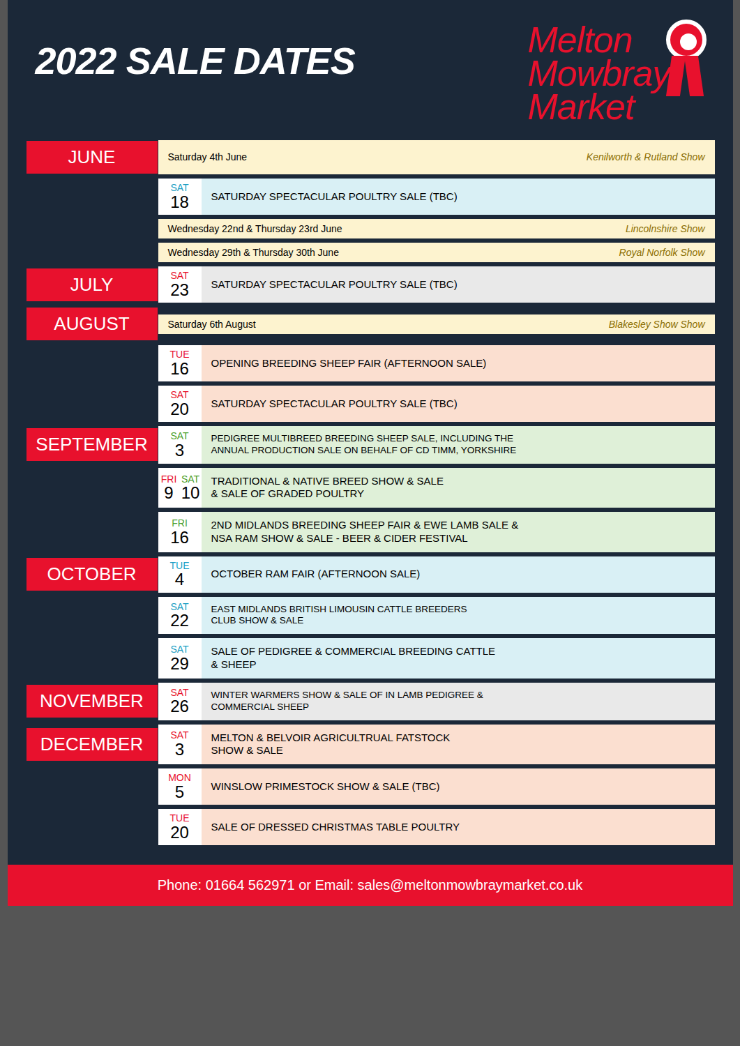2022 SALE DATES
Melton Mowbray Market
| JUNE | / Saturday 4th June / Kenilworth & Rutland Show / |
| | SAT 18 | SATURDAY SPECTACULAR POULTRY SALE (TBC) |
| | / Wednesday 22nd & Thursday 23rd June / Lincolnshire Show / |
| | / Wednesday 29th & Thursday 30th June / Royal Norfolk Show / |
| JULY | SAT 23 | SATURDAY SPECTACULAR POULTRY SALE (TBC) |
| AUGUST | / Saturday 6th August / Blakesley Show Show / |
| | TUE 16 | OPENING BREEDING SHEEP FAIR (AFTERNOON SALE) |
| | SAT 20 | SATURDAY SPECTACULAR POULTRY SALE (TBC) |
| SEPTEMBER | SAT 3 | PEDIGREE MULTIBREED BREEDING SHEEP SALE, INCLUDING THE ANNUAL PRODUCTION SALE ON BEHALF OF CD TIMM, YORKSHIRE |
| | / FRI 9 / SAT 10 / | TRADITIONAL & NATIVE BREED SHOW & SALE & SALE OF GRADED POULTRY |
| | FRI 16 | 2ND MIDLANDS BREEDING SHEEP FAIR & EWE LAMB SALE & NSA RAM SHOW & SALE - BEER & CIDER FESTIVAL |
| OCTOBER | TUE 4 | OCTOBER RAM FAIR (AFTERNOON SALE) |
| | SAT 22 | EAST MIDLANDS BRITISH LIMOUSIN CATTLE BREEDERS CLUB SHOW & SALE |
| | SAT 29 | SALE OF PEDIGREE & COMMERCIAL BREEDING CATTLE & SHEEP |
| NOVEMBER | SAT 26 | WINTER WARMERS SHOW & SALE OF IN LAMB PEDIGREE & COMMERCIAL SHEEP |
| DECEMBER | SAT 3 | MELTON & BELVOIR AGRICULTRUAL FATSTOCK SHOW & SALE |
| | MON 5 | WINSLOW PRIMESTOCK SHOW & SALE (TBC) |
| | TUE 20 | SALE OF DRESSED CHRISTMAS TABLE POULTRY |
Phone: 01664 562971 or Email: sales@meltonmowbraymarket.co.uk